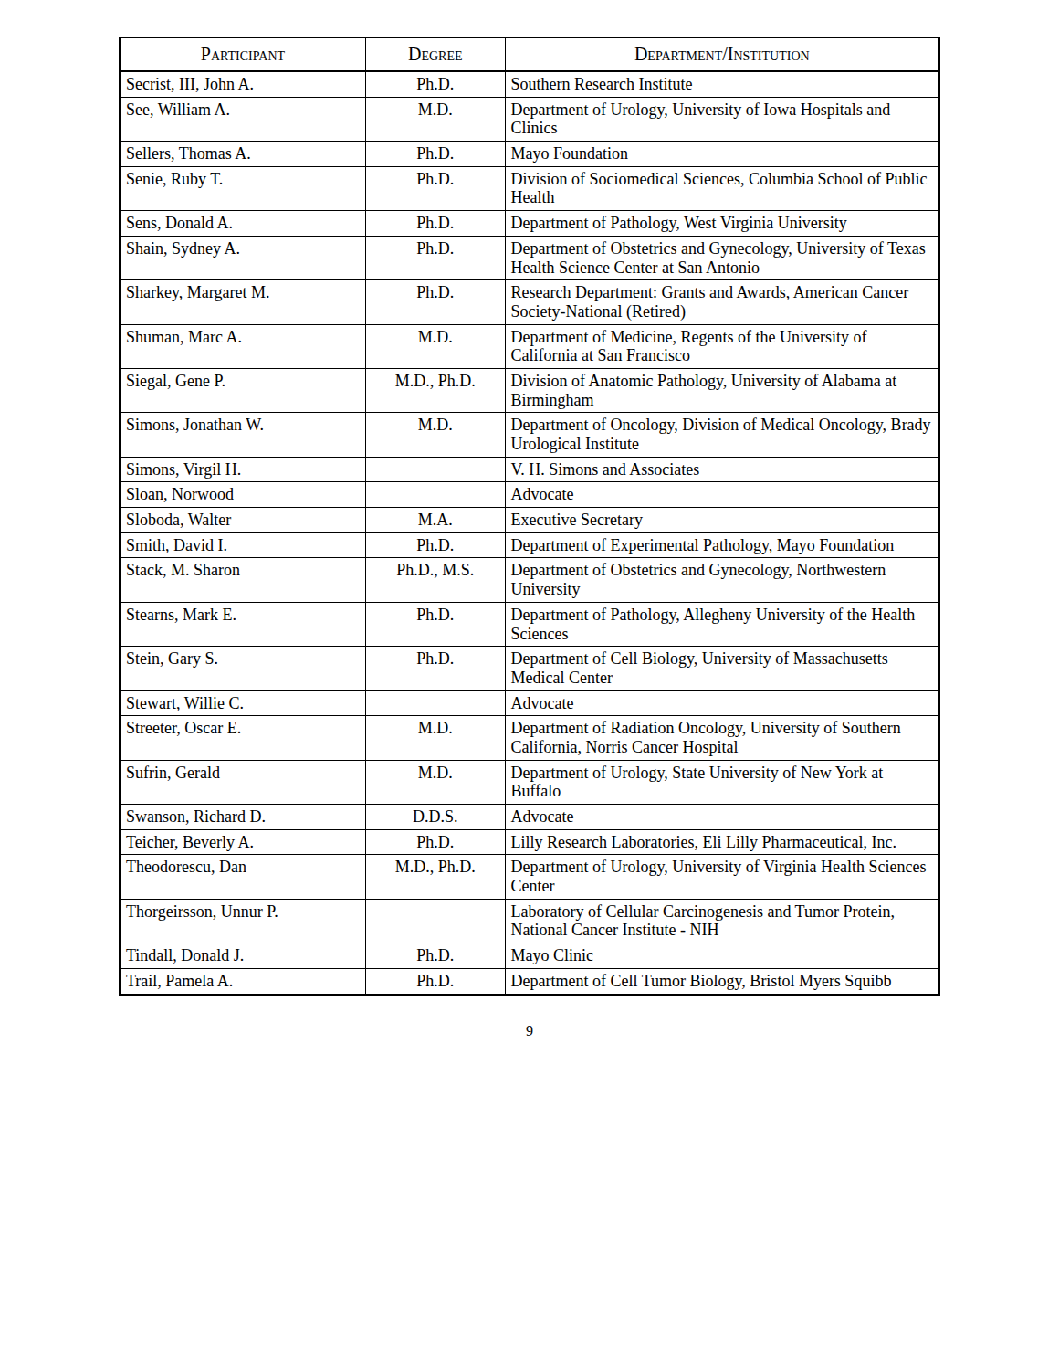| Participant | Degree | Department/Institution |
| --- | --- | --- |
| Secrist, III, John A. | Ph.D. | Southern Research Institute |
| See, William A. | M.D. | Department of Urology, University of Iowa Hospitals and Clinics |
| Sellers, Thomas A. | Ph.D. | Mayo Foundation |
| Senie, Ruby T. | Ph.D. | Division of Sociomedical Sciences, Columbia School of Public Health |
| Sens, Donald A. | Ph.D. | Department of Pathology, West Virginia University |
| Shain, Sydney A. | Ph.D. | Department of Obstetrics and Gynecology, University of Texas Health Science Center at San Antonio |
| Sharkey, Margaret M. | Ph.D. | Research Department: Grants and Awards, American Cancer Society-National (Retired) |
| Shuman, Marc A. | M.D. | Department of Medicine, Regents of the University of California at San Francisco |
| Siegal, Gene P. | M.D., Ph.D. | Division of Anatomic Pathology, University of Alabama at Birmingham |
| Simons, Jonathan W. | M.D. | Department of Oncology, Division of Medical Oncology, Brady Urological Institute |
| Simons, Virgil H. | | V. H. Simons and Associates |
| Sloan, Norwood | | Advocate |
| Sloboda, Walter | M.A. | Executive Secretary |
| Smith, David I. | Ph.D. | Department of Experimental Pathology, Mayo Foundation |
| Stack, M. Sharon | Ph.D., M.S. | Department of Obstetrics and Gynecology, Northwestern University |
| Stearns, Mark E. | Ph.D. | Department of Pathology, Allegheny University of the Health Sciences |
| Stein, Gary S. | Ph.D. | Department of Cell Biology, University of Massachusetts Medical Center |
| Stewart, Willie C. | | Advocate |
| Streeter, Oscar E. | M.D. | Department of Radiation Oncology, University of Southern California, Norris Cancer Hospital |
| Sufrin, Gerald | M.D. | Department of Urology, State University of New York at Buffalo |
| Swanson, Richard D. | D.D.S. | Advocate |
| Teicher, Beverly A. | Ph.D. | Lilly Research Laboratories, Eli Lilly Pharmaceutical, Inc. |
| Theodorescu, Dan | M.D., Ph.D. | Department of Urology, University of Virginia Health Sciences Center |
| Thorgeirsson, Unnur P. | | Laboratory of Cellular Carcinogenesis and Tumor Protein, National Cancer Institute - NIH |
| Tindall, Donald J. | Ph.D. | Mayo Clinic |
| Trail, Pamela A. | Ph.D. | Department of Cell Tumor Biology, Bristol Myers Squibb |
9